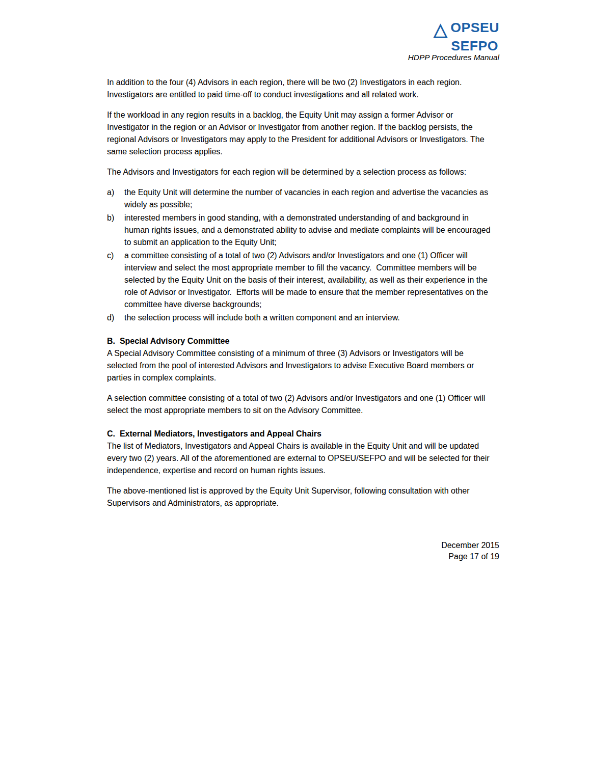△OPSEU
SEFPO
HDPP Procedures Manual
In addition to the four (4) Advisors in each region, there will be two (2) Investigators in each region. Investigators are entitled to paid time-off to conduct investigations and all related work.
If the workload in any region results in a backlog, the Equity Unit may assign a former Advisor or Investigator in the region or an Advisor or Investigator from another region. If the backlog persists, the regional Advisors or Investigators may apply to the President for additional Advisors or Investigators. The same selection process applies.
The Advisors and Investigators for each region will be determined by a selection process as follows:
a) the Equity Unit will determine the number of vacancies in each region and advertise the vacancies as widely as possible;
b) interested members in good standing, with a demonstrated understanding of and background in human rights issues, and a demonstrated ability to advise and mediate complaints will be encouraged to submit an application to the Equity Unit;
c) a committee consisting of a total of two (2) Advisors and/or Investigators and one (1) Officer will interview and select the most appropriate member to fill the vacancy. Committee members will be selected by the Equity Unit on the basis of their interest, availability, as well as their experience in the role of Advisor or Investigator. Efforts will be made to ensure that the member representatives on the committee have diverse backgrounds;
d) the selection process will include both a written component and an interview.
B. Special Advisory Committee
A Special Advisory Committee consisting of a minimum of three (3) Advisors or Investigators will be selected from the pool of interested Advisors and Investigators to advise Executive Board members or parties in complex complaints.
A selection committee consisting of a total of two (2) Advisors and/or Investigators and one (1) Officer will select the most appropriate members to sit on the Advisory Committee.
C. External Mediators, Investigators and Appeal Chairs
The list of Mediators, Investigators and Appeal Chairs is available in the Equity Unit and will be updated every two (2) years. All of the aforementioned are external to OPSEU/SEFPO and will be selected for their independence, expertise and record on human rights issues.
The above-mentioned list is approved by the Equity Unit Supervisor, following consultation with other Supervisors and Administrators, as appropriate.
December 2015
Page 17 of 19